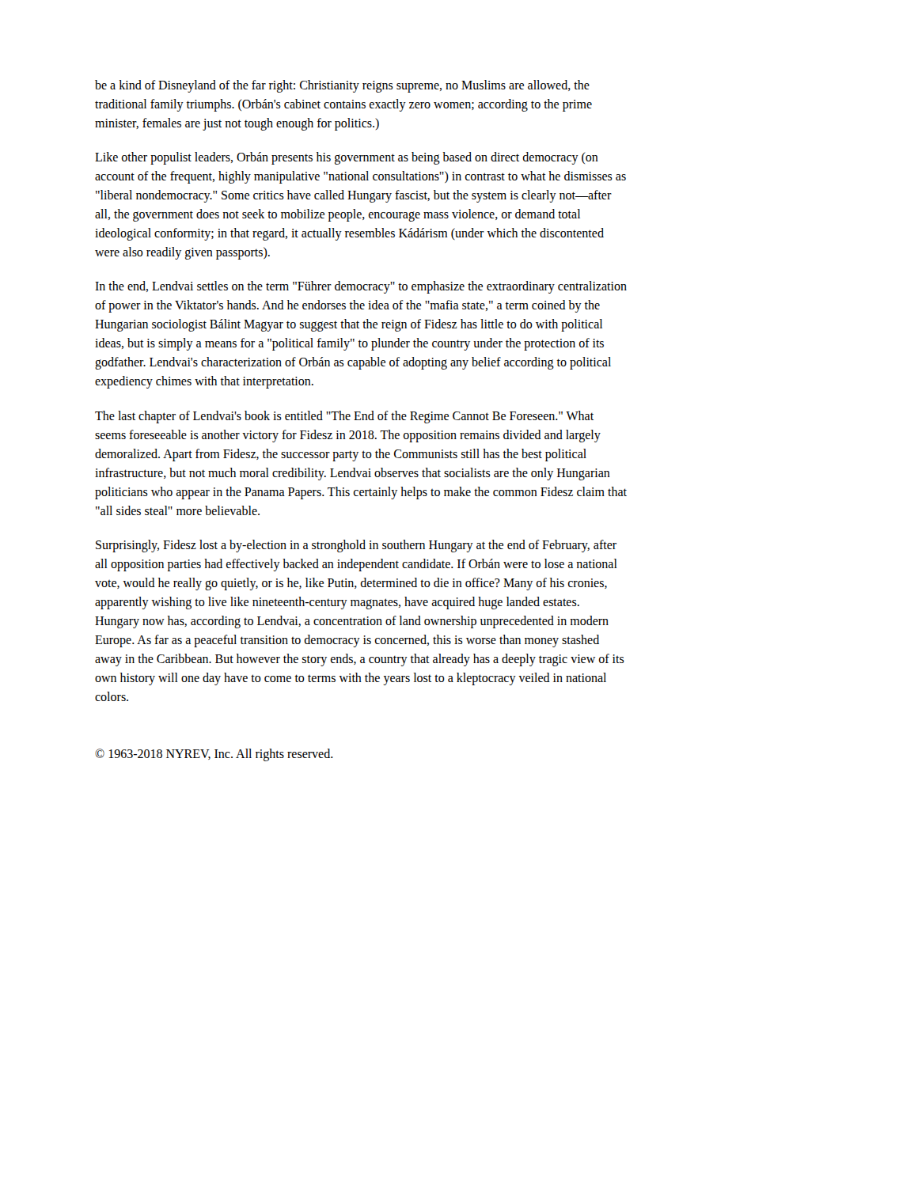be a kind of Disneyland of the far right: Christianity reigns supreme, no Muslims are allowed, the traditional family triumphs. (Orbán's cabinet contains exactly zero women; according to the prime minister, females are just not tough enough for politics.)
Like other populist leaders, Orbán presents his government as being based on direct democracy (on account of the frequent, highly manipulative "national consultations") in contrast to what he dismisses as "liberal nondemocracy." Some critics have called Hungary fascist, but the system is clearly not—after all, the government does not seek to mobilize people, encourage mass violence, or demand total ideological conformity; in that regard, it actually resembles Kádárism (under which the discontented were also readily given passports).
In the end, Lendvai settles on the term "Führer democracy" to emphasize the extraordinary centralization of power in the Viktator's hands. And he endorses the idea of the "mafia state," a term coined by the Hungarian sociologist Bálint Magyar to suggest that the reign of Fidesz has little to do with political ideas, but is simply a means for a "political family" to plunder the country under the protection of its godfather. Lendvai's characterization of Orbán as capable of adopting any belief according to political expediency chimes with that interpretation.
The last chapter of Lendvai's book is entitled "The End of the Regime Cannot Be Foreseen." What seems foreseeable is another victory for Fidesz in 2018. The opposition remains divided and largely demoralized. Apart from Fidesz, the successor party to the Communists still has the best political infrastructure, but not much moral credibility. Lendvai observes that socialists are the only Hungarian politicians who appear in the Panama Papers. This certainly helps to make the common Fidesz claim that "all sides steal" more believable.
Surprisingly, Fidesz lost a by-election in a stronghold in southern Hungary at the end of February, after all opposition parties had effectively backed an independent candidate. If Orbán were to lose a national vote, would he really go quietly, or is he, like Putin, determined to die in office? Many of his cronies, apparently wishing to live like nineteenth-century magnates, have acquired huge landed estates. Hungary now has, according to Lendvai, a concentration of land ownership unprecedented in modern Europe. As far as a peaceful transition to democracy is concerned, this is worse than money stashed away in the Caribbean. But however the story ends, a country that already has a deeply tragic view of its own history will one day have to come to terms with the years lost to a kleptocracy veiled in national colors.
© 1963-2018 NYREV, Inc. All rights reserved.